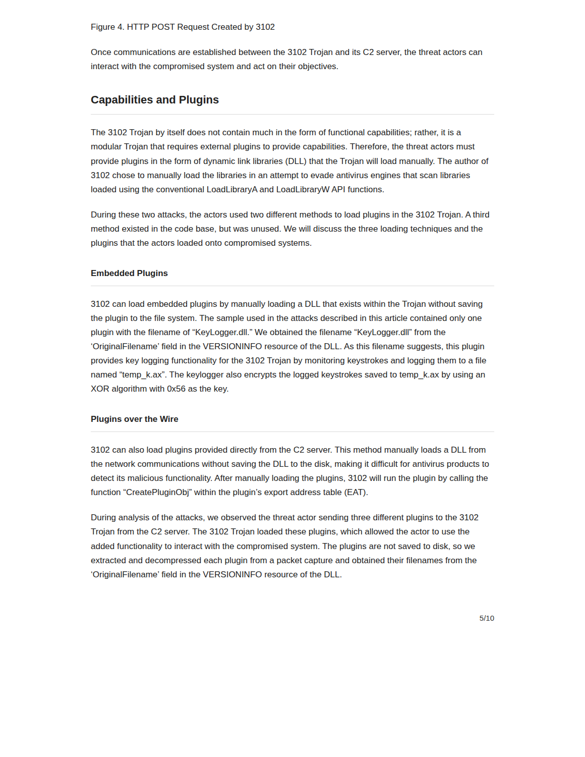Figure 4. HTTP POST Request Created by 3102
Once communications are established between the 3102 Trojan and its C2 server, the threat actors can interact with the compromised system and act on their objectives.
Capabilities and Plugins
The 3102 Trojan by itself does not contain much in the form of functional capabilities; rather, it is a modular Trojan that requires external plugins to provide capabilities. Therefore, the threat actors must provide plugins in the form of dynamic link libraries (DLL) that the Trojan will load manually. The author of 3102 chose to manually load the libraries in an attempt to evade antivirus engines that scan libraries loaded using the conventional LoadLibraryA and LoadLibraryW API functions.
During these two attacks, the actors used two different methods to load plugins in the 3102 Trojan. A third method existed in the code base, but was unused. We will discuss the three loading techniques and the plugins that the actors loaded onto compromised systems.
Embedded Plugins
3102 can load embedded plugins by manually loading a DLL that exists within the Trojan without saving the plugin to the file system. The sample used in the attacks described in this article contained only one plugin with the filename of “KeyLogger.dll.” We obtained the filename “KeyLogger.dll” from the ‘OriginalFilename’ field in the VERSIONINFO resource of the DLL. As this filename suggests, this plugin provides key logging functionality for the 3102 Trojan by monitoring keystrokes and logging them to a file named “temp_k.ax”. The keylogger also encrypts the logged keystrokes saved to temp_k.ax by using an XOR algorithm with 0x56 as the key.
Plugins over the Wire
3102 can also load plugins provided directly from the C2 server. This method manually loads a DLL from the network communications without saving the DLL to the disk, making it difficult for antivirus products to detect its malicious functionality. After manually loading the plugins, 3102 will run the plugin by calling the function “CreatePluginObj” within the plugin’s export address table (EAT).
During analysis of the attacks, we observed the threat actor sending three different plugins to the 3102 Trojan from the C2 server. The 3102 Trojan loaded these plugins, which allowed the actor to use the added functionality to interact with the compromised system. The plugins are not saved to disk, so we extracted and decompressed each plugin from a packet capture and obtained their filenames from the ‘OriginalFilename’ field in the VERSIONINFO resource of the DLL.
5/10